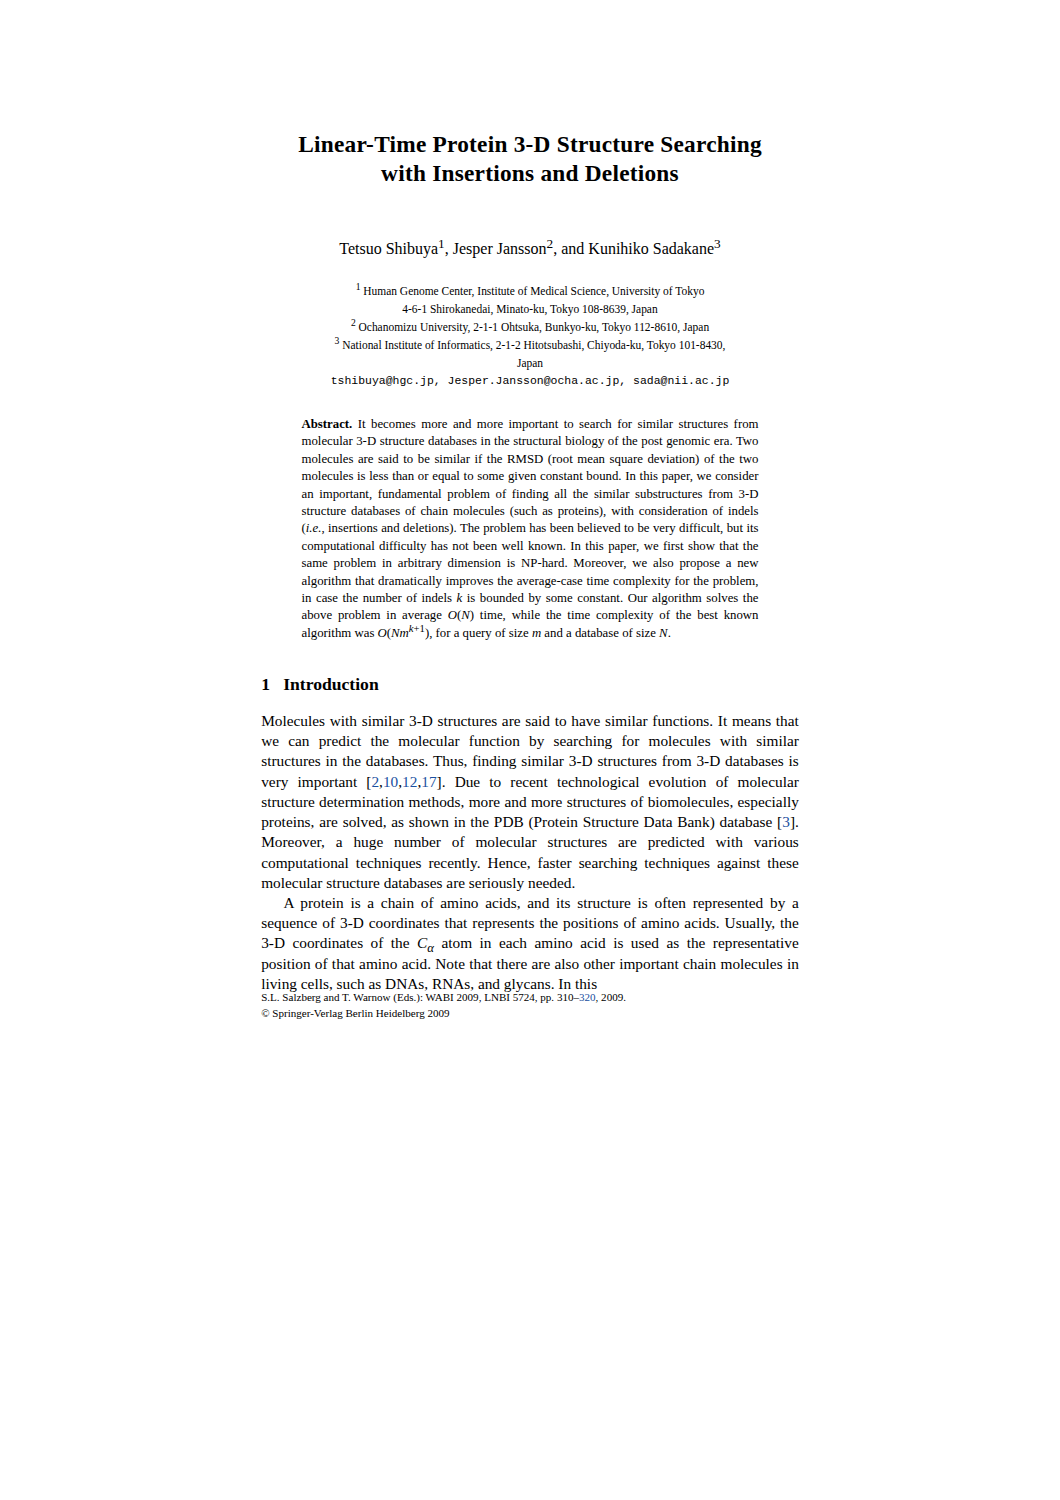Linear-Time Protein 3-D Structure Searching
with Insertions and Deletions
Tetsuo Shibuya1, Jesper Jansson2, and Kunihiko Sadakane3
1 Human Genome Center, Institute of Medical Science, University of Tokyo
4-6-1 Shirokanedai, Minato-ku, Tokyo 108-8639, Japan
2 Ochanomizu University, 2-1-1 Ohtsuka, Bunkyo-ku, Tokyo 112-8610, Japan
3 National Institute of Informatics, 2-1-2 Hitotsubashi, Chiyoda-ku, Tokyo 101-8430,
Japan
tshibuya@hgc.jp, Jesper.Jansson@ocha.ac.jp, sada@nii.ac.jp
Abstract. It becomes more and more important to search for similar structures from molecular 3-D structure databases in the structural biology of the post genomic era. Two molecules are said to be similar if the RMSD (root mean square deviation) of the two molecules is less than or equal to some given constant bound. In this paper, we consider an important, fundamental problem of finding all the similar substructures from 3-D structure databases of chain molecules (such as proteins), with consideration of indels (i.e., insertions and deletions). The problem has been believed to be very difficult, but its computational difficulty has not been well known. In this paper, we first show that the same problem in arbitrary dimension is NP-hard. Moreover, we also propose a new algorithm that dramatically improves the average-case time complexity for the problem, in case the number of indels k is bounded by some constant. Our algorithm solves the above problem in average O(N) time, while the time complexity of the best known algorithm was O(Nmk+1), for a query of size m and a database of size N.
1 Introduction
Molecules with similar 3-D structures are said to have similar functions. It means that we can predict the molecular function by searching for molecules with similar structures in the databases. Thus, finding similar 3-D structures from 3-D databases is very important [2,10,12,17]. Due to recent technological evolution of molecular structure determination methods, more and more structures of biomolecules, especially proteins, are solved, as shown in the PDB (Protein Structure Data Bank) database [3]. Moreover, a huge number of molecular structures are predicted with various computational techniques recently. Hence, faster searching techniques against these molecular structure databases are seriously needed.
A protein is a chain of amino acids, and its structure is often represented by a sequence of 3-D coordinates that represents the positions of amino acids. Usually, the 3-D coordinates of the Cα atom in each amino acid is used as the representative position of that amino acid. Note that there are also other important chain molecules in living cells, such as DNAs, RNAs, and glycans. In this
S.L. Salzberg and T. Warnow (Eds.): WABI 2009, LNBI 5724, pp. 310–320, 2009.
© Springer-Verlag Berlin Heidelberg 2009